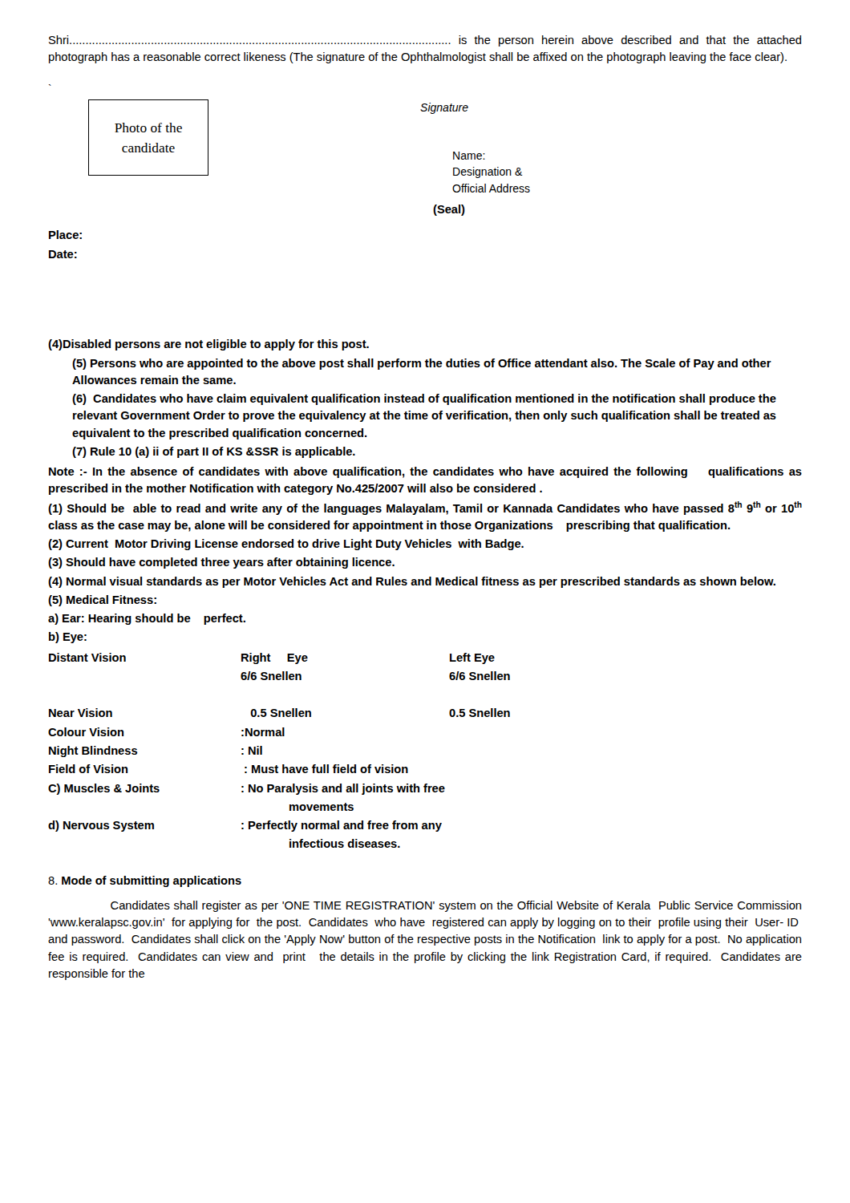Shri..................................................................................................................... is the person herein above described and that the attached photograph has a reasonable correct likeness (The signature of the Ophthalmologist shall be affixed on the photograph leaving the face clear).
`
Photo of the candidate
Signature
Name:
Designation &
Official Address
(Seal)
Place:
Date:
(4)Disabled persons are not eligible to apply for this post.
(5) Persons who are appointed to the above post shall perform the duties of Office attendant also. The Scale of Pay and other Allowances remain the same.
(6) Candidates who have claim equivalent qualification instead of qualification mentioned in the notification shall produce the relevant Government Order to prove the equivalency at the time of verification, then only such qualification shall be treated as equivalent to the prescribed qualification concerned.
(7) Rule 10 (a) ii of part II of KS &SSR is applicable.
Note :- In the absence of candidates with above qualification, the candidates who have acquired the following qualifications as prescribed in the mother Notification with category No.425/2007 will also be considered .
(1) Should be able to read and write any of the languages Malayalam, Tamil or Kannada Candidates who have passed 8th 9th or 10th class as the case may be, alone will be considered for appointment in those Organizations prescribing that qualification.
(2) Current Motor Driving License endorsed to drive Light Duty Vehicles with Badge.
(3) Should have completed three years after obtaining licence.
(4) Normal visual standards as per Motor Vehicles Act and Rules and Medical fitness as per prescribed standards as shown below.
(5) Medical Fitness:
a) Ear: Hearing should be perfect.
b) Eye:
| Distant Vision | Right Eye | Left Eye |
| | 6/6 Snellen | 6/6 Snellen |
| Near Vision | 0.5 Snellen | 0.5 Snellen |
| Colour Vision | :Normal |
| Night Blindness | : Nil |
| Field of Vision | : Must have full field of vision |
| C) Muscles & Joints | : No Paralysis and all joints with free |
| | movements |
| d) Nervous System | : Perfectly normal and free from any |
| | infectious diseases. |
8. Mode of submitting applications
Candidates shall register as per 'ONE TIME REGISTRATION' system on the Official Website of Kerala Public Service Commission 'www.keralapsc.gov.in' for applying for the post. Candidates who have registered can apply by logging on to their profile using their User- ID and password. Candidates shall click on the 'Apply Now' button of the respective posts in the Notification link to apply for a post. No application fee is required. Candidates can view and print the details in the profile by clicking the link Registration Card, if required. Candidates are responsible for the